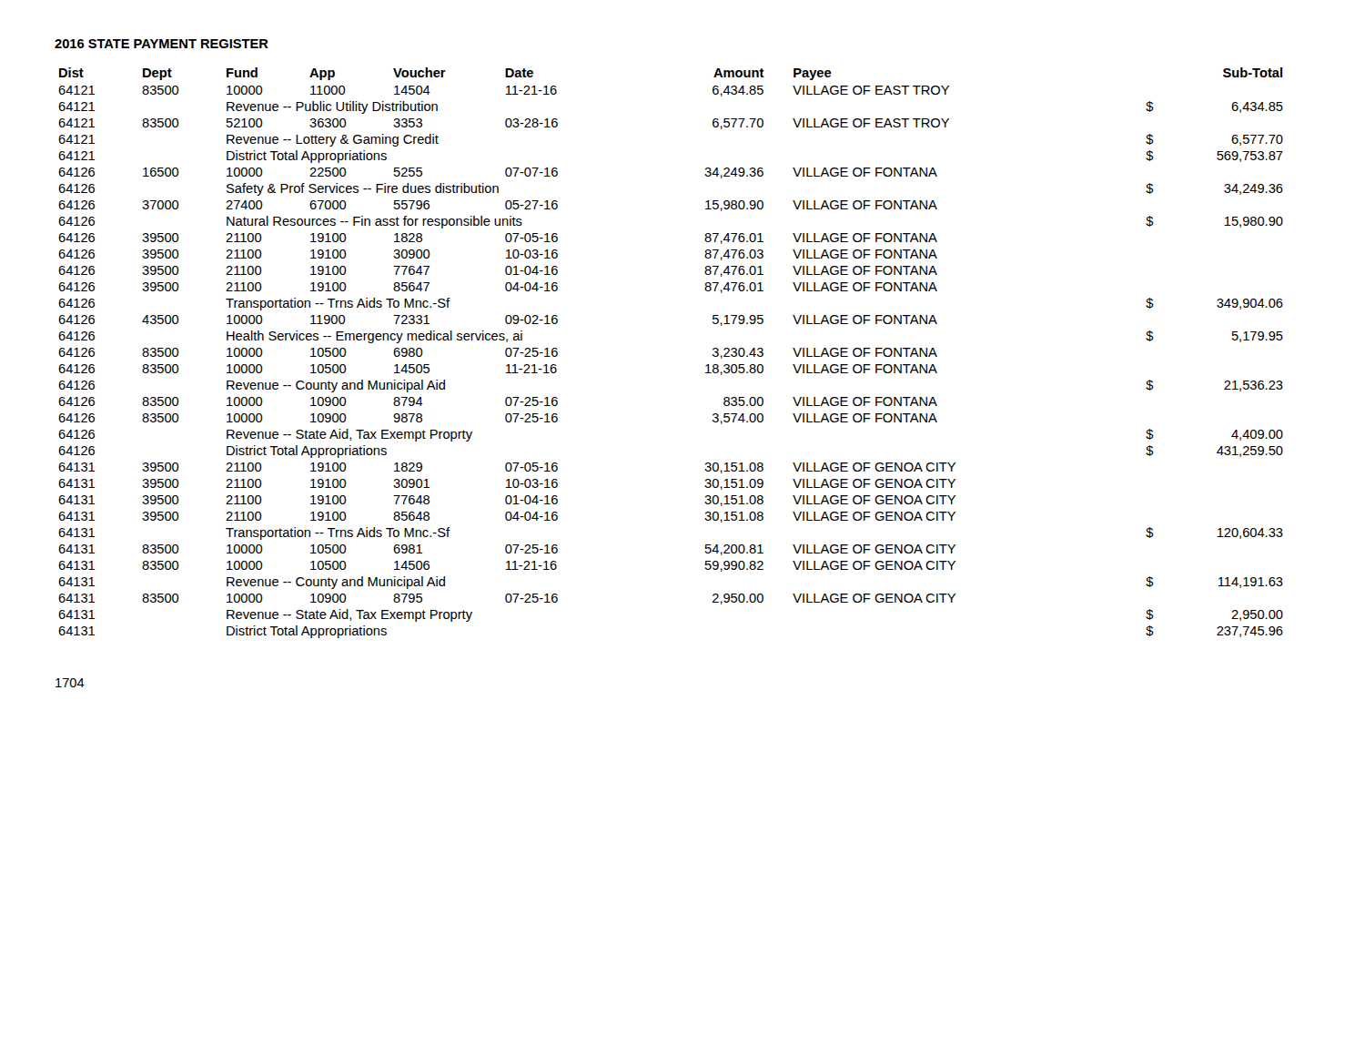2016 STATE PAYMENT REGISTER
| Dist | Dept | Fund | App | Voucher | Date | Amount | Payee | | Sub-Total |
| --- | --- | --- | --- | --- | --- | --- | --- | --- | --- |
| 64121 | 83500 | 10000 | 11000 | 14504 | 11-21-16 | 6,434.85 | VILLAGE OF EAST TROY | | |
| 64121 | | Revenue -- Public Utility Distribution | | | $ | 6,434.85 |
| 64121 | 83500 | 52100 | 36300 | 3353 | 03-28-16 | 6,577.70 | VILLAGE OF EAST TROY | | |
| 64121 | | Revenue -- Lottery & Gaming Credit | | | $ | 6,577.70 |
| 64121 | | District Total Appropriations | | | $ | 569,753.87 |
| 64126 | 16500 | 10000 | 22500 | 5255 | 07-07-16 | 34,249.36 | VILLAGE OF FONTANA | | |
| 64126 | | Safety & Prof Services -- Fire dues distribution | | | $ | 34,249.36 |
| 64126 | 37000 | 27400 | 67000 | 55796 | 05-27-16 | 15,980.90 | VILLAGE OF FONTANA | | |
| 64126 | | Natural Resources -- Fin asst for responsible units | | | $ | 15,980.90 |
| 64126 | 39500 | 21100 | 19100 | 1828 | 07-05-16 | 87,476.01 | VILLAGE OF FONTANA | | |
| 64126 | 39500 | 21100 | 19100 | 30900 | 10-03-16 | 87,476.03 | VILLAGE OF FONTANA | | |
| 64126 | 39500 | 21100 | 19100 | 77647 | 01-04-16 | 87,476.01 | VILLAGE OF FONTANA | | |
| 64126 | 39500 | 21100 | 19100 | 85647 | 04-04-16 | 87,476.01 | VILLAGE OF FONTANA | | |
| 64126 | | Transportation -- Trns Aids To Mnc.-Sf | | | $ | 349,904.06 |
| 64126 | 43500 | 10000 | 11900 | 72331 | 09-02-16 | 5,179.95 | VILLAGE OF FONTANA | | |
| 64126 | | Health Services -- Emergency medical services, ai | | | $ | 5,179.95 |
| 64126 | 83500 | 10000 | 10500 | 6980 | 07-25-16 | 3,230.43 | VILLAGE OF FONTANA | | |
| 64126 | 83500 | 10000 | 10500 | 14505 | 11-21-16 | 18,305.80 | VILLAGE OF FONTANA | | |
| 64126 | | Revenue -- County and Municipal Aid | | | $ | 21,536.23 |
| 64126 | 83500 | 10000 | 10900 | 8794 | 07-25-16 | 835.00 | VILLAGE OF FONTANA | | |
| 64126 | 83500 | 10000 | 10900 | 9878 | 07-25-16 | 3,574.00 | VILLAGE OF FONTANA | | |
| 64126 | | Revenue -- State Aid, Tax Exempt Proprty | | | $ | 4,409.00 |
| 64126 | | District Total Appropriations | | | $ | 431,259.50 |
| 64131 | 39500 | 21100 | 19100 | 1829 | 07-05-16 | 30,151.08 | VILLAGE OF GENOA CITY | | |
| 64131 | 39500 | 21100 | 19100 | 30901 | 10-03-16 | 30,151.09 | VILLAGE OF GENOA CITY | | |
| 64131 | 39500 | 21100 | 19100 | 77648 | 01-04-16 | 30,151.08 | VILLAGE OF GENOA CITY | | |
| 64131 | 39500 | 21100 | 19100 | 85648 | 04-04-16 | 30,151.08 | VILLAGE OF GENOA CITY | | |
| 64131 | | Transportation -- Trns Aids To Mnc.-Sf | | | $ | 120,604.33 |
| 64131 | 83500 | 10000 | 10500 | 6981 | 07-25-16 | 54,200.81 | VILLAGE OF GENOA CITY | | |
| 64131 | 83500 | 10000 | 10500 | 14506 | 11-21-16 | 59,990.82 | VILLAGE OF GENOA CITY | | |
| 64131 | | Revenue -- County and Municipal Aid | | | $ | 114,191.63 |
| 64131 | 83500 | 10000 | 10900 | 8795 | 07-25-16 | 2,950.00 | VILLAGE OF GENOA CITY | | |
| 64131 | | Revenue -- State Aid, Tax Exempt Proprty | | | $ | 2,950.00 |
| 64131 | | District Total Appropriations | | | $ | 237,745.96 |
1704